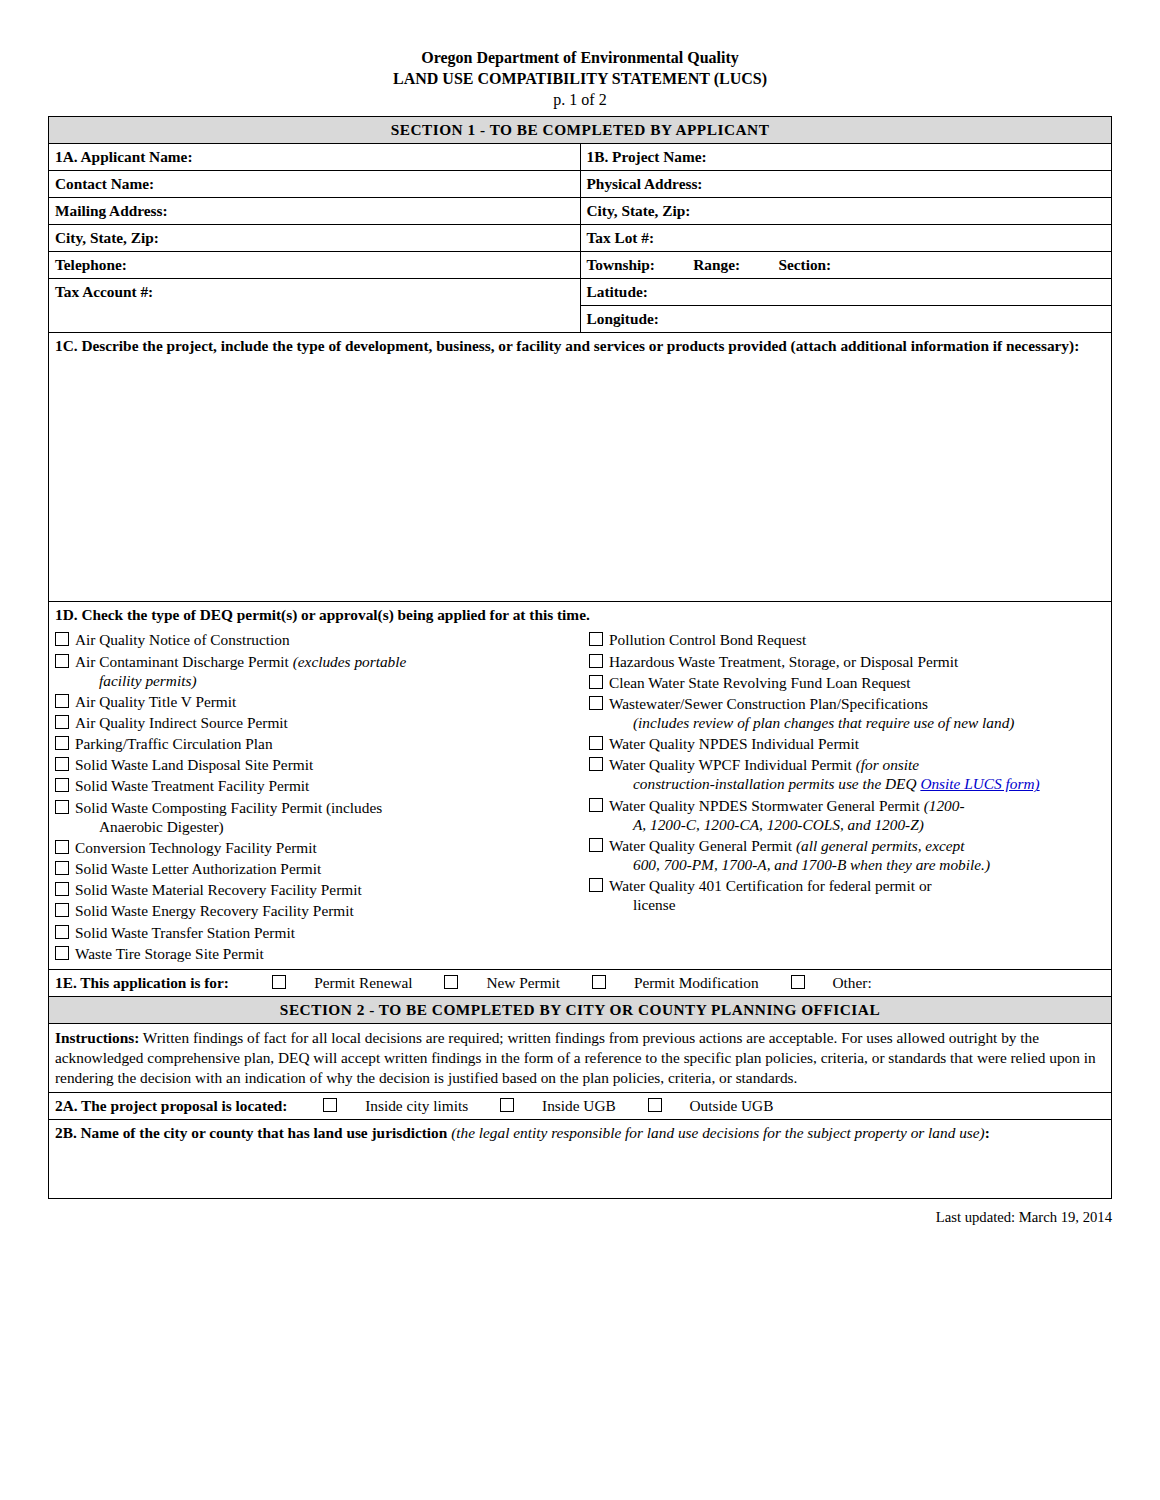Oregon Department of Environmental Quality
LAND USE COMPATIBILITY STATEMENT (LUCS)
p. 1 of 2
| SECTION 1 - TO BE COMPLETED BY APPLICANT |
| 1A. Applicant Name: | 1B. Project Name: |
| Contact Name: | Physical Address: |
| Mailing Address: | City, State, Zip: |
| City, State, Zip: | Tax Lot #: |
| Telephone: | Township: Range: Section: |
| Tax Account #: | Latitude: |
| Longitude: |
| 1C. Describe the project, include the type of development, business, or facility and services or products provided (attach additional information if necessary): |
| 1D. Check the type of DEQ permit(s) or approval(s) being applied for at this time. Air Quality Notice of Construction Air Contaminant Discharge Permit (excludes portable facility permits) Air Quality Title V Permit Air Quality Indirect Source Permit Parking/Traffic Circulation Plan Solid Waste Land Disposal Site Permit Solid Waste Treatment Facility Permit Solid Waste Composting Facility Permit (includes Anaerobic Digester) Conversion Technology Facility Permit Solid Waste Letter Authorization Permit Solid Waste Material Recovery Facility Permit Solid Waste Energy Recovery Facility Permit Solid Waste Transfer Station Permit Waste Tire Storage Site Permit Pollution Control Bond Request Hazardous Waste Treatment, Storage, or Disposal Permit Clean Water State Revolving Fund Loan Request Wastewater/Sewer Construction Plan/Specifications (includes review of plan changes that require use of new land) Water Quality NPDES Individual Permit Water Quality WPCF Individual Permit (for onsite construction-installation permits use the DEQ Onsite LUCS form) Water Quality NPDES Stormwater General Permit (1200- A, 1200-C, 1200-CA, 1200-COLS, and 1200-Z) Water Quality General Permit (all general permits, except 600, 700-PM, 1700-A, and 1700-B when they are mobile.) Water Quality 401 Certification for federal permit or license |
| 1E. This application is for: Permit Renewal New Permit Permit Modification Other: |
| SECTION 2 - TO BE COMPLETED BY CITY OR COUNTY PLANNING OFFICIAL |
| Instructions: Written findings of fact for all local decisions are required; written findings from previous actions are acceptable. For uses allowed outright by the acknowledged comprehensive plan, DEQ will accept written findings in the form of a reference to the specific plan policies, criteria, or standards that were relied upon in rendering the decision with an indication of why the decision is justified based on the plan policies, criteria, or standards. |
| 2A. The project proposal is located: Inside city limits Inside UGB Outside UGB |
| 2B. Name of the city or county that has land use jurisdiction (the legal entity responsible for land use decisions for the subject property or land use) : |
Last updated: March 19, 2014